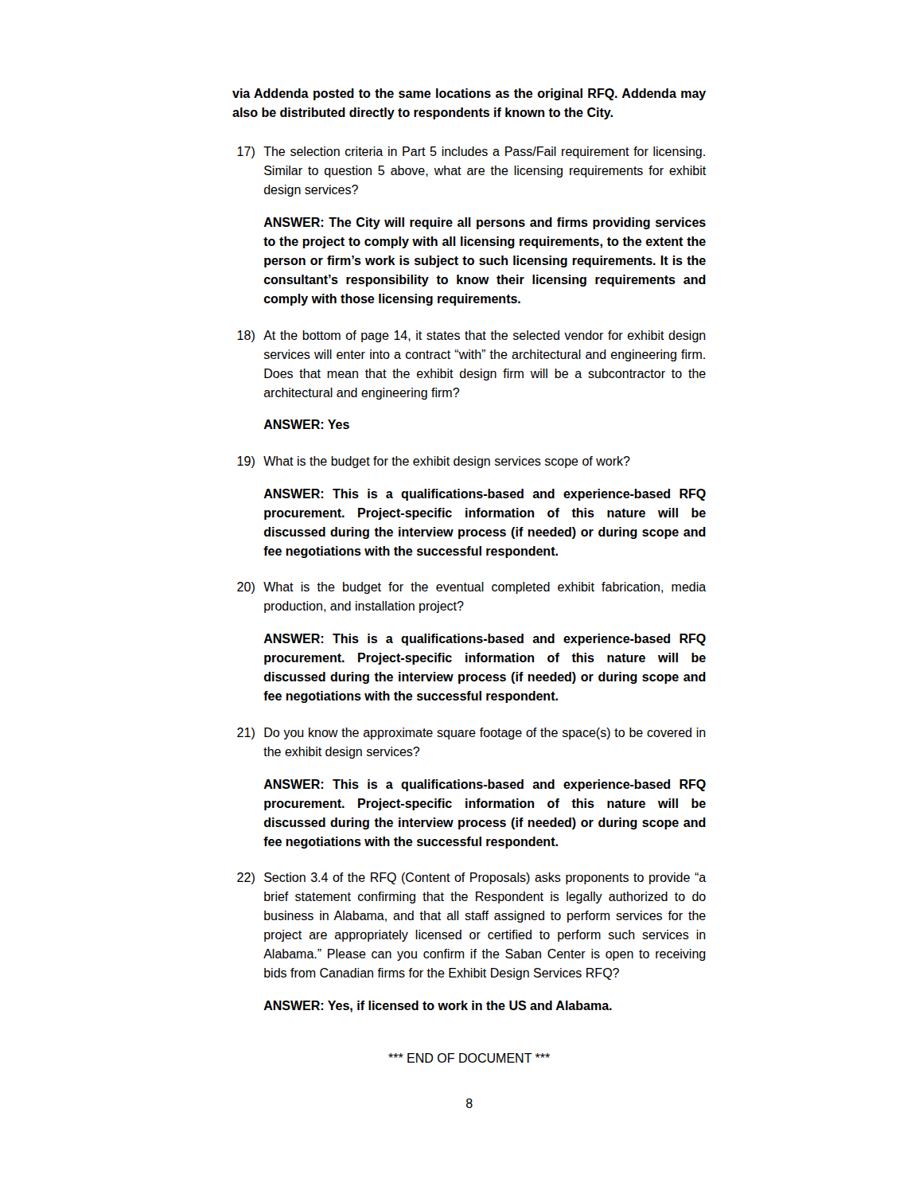via Addenda posted to the same locations as the original RFQ. Addenda may also be distributed directly to respondents if known to the City.
The selection criteria in Part 5 includes a Pass/Fail requirement for licensing. Similar to question 5 above, what are the licensing requirements for exhibit design services?
ANSWER: The City will require all persons and firms providing services to the project to comply with all licensing requirements, to the extent the person or firm’s work is subject to such licensing requirements. It is the consultant’s responsibility to know their licensing requirements and comply with those licensing requirements.
At the bottom of page 14, it states that the selected vendor for exhibit design services will enter into a contract “with” the architectural and engineering firm. Does that mean that the exhibit design firm will be a subcontractor to the architectural and engineering firm?
ANSWER: Yes
What is the budget for the exhibit design services scope of work?
ANSWER: This is a qualifications-based and experience-based RFQ procurement. Project-specific information of this nature will be discussed during the interview process (if needed) or during scope and fee negotiations with the successful respondent.
What is the budget for the eventual completed exhibit fabrication, media production, and installation project?
ANSWER: This is a qualifications-based and experience-based RFQ procurement. Project-specific information of this nature will be discussed during the interview process (if needed) or during scope and fee negotiations with the successful respondent.
Do you know the approximate square footage of the space(s) to be covered in the exhibit design services?
ANSWER: This is a qualifications-based and experience-based RFQ procurement. Project-specific information of this nature will be discussed during the interview process (if needed) or during scope and fee negotiations with the successful respondent.
Section 3.4 of the RFQ (Content of Proposals) asks proponents to provide “a brief statement confirming that the Respondent is legally authorized to do business in Alabama, and that all staff assigned to perform services for the project are appropriately licensed or certified to perform such services in Alabama.” Please can you confirm if the Saban Center is open to receiving bids from Canadian firms for the Exhibit Design Services RFQ?
ANSWER: Yes, if licensed to work in the US and Alabama.
*** END OF DOCUMENT ***
8